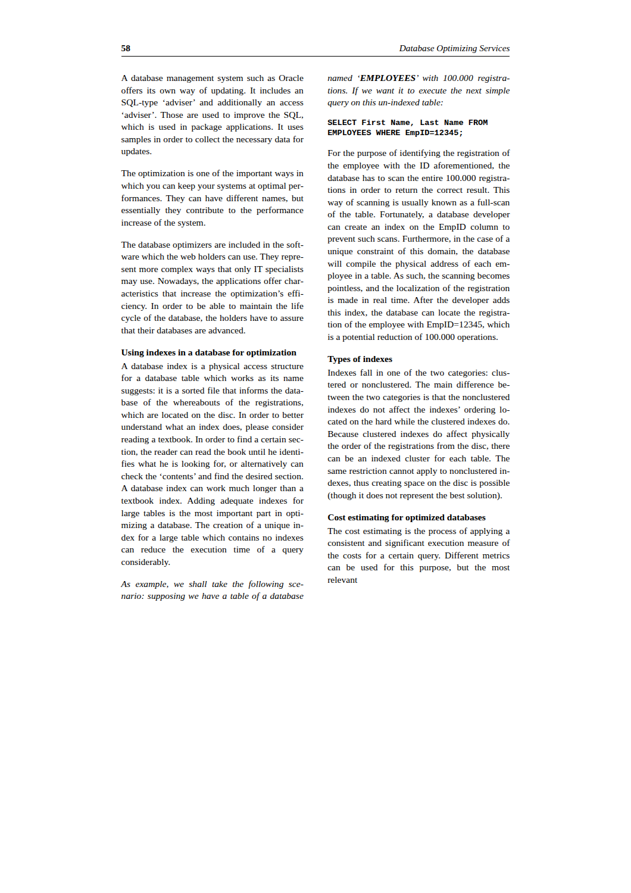58 Database Optimizing Services
A database management system such as Oracle offers its own way of updating. It includes an SQL-type ‘adviser’ and additionally an access ‘adviser’. Those are used to improve the SQL, which is used in package applications. It uses samples in order to collect the necessary data for updates.
The optimization is one of the important ways in which you can keep your systems at optimal performances. They can have different names, but essentially they contribute to the performance increase of the system.
The database optimizers are included in the software which the web holders can use. They represent more complex ways that only IT specialists may use. Nowadays, the applications offer characteristics that increase the optimization’s efficiency. In order to be able to maintain the life cycle of the database, the holders have to assure that their databases are advanced.
Using indexes in a database for optimization
A database index is a physical access structure for a database table which works as its name suggests: it is a sorted file that informs the database of the whereabouts of the registrations, which are located on the disc. In order to better understand what an index does, please consider reading a textbook. In order to find a certain section, the reader can read the book until he identifies what he is looking for, or alternatively can check the ‘contents’ and find the desired section. A database index can work much longer than a textbook index. Adding adequate indexes for large tables is the most important part in optimizing a database. The creation of a unique index for a large table which contains no indexes can reduce the execution time of a query considerably.
As example, we shall take the following scenario: supposing we have a table of a database named ‘EMPLOYEES’ with 100.000 registrations. If we want it to execute the next simple query on this un-indexed table:
SELECT First Name, Last Name FROM EMPLOYEES WHERE EmpID=12345;
For the purpose of identifying the registration of the employee with the ID aforementioned, the database has to scan the entire 100.000 registrations in order to return the correct result. This way of scanning is usually known as a full-scan of the table. Fortunately, a database developer can create an index on the EmpID column to prevent such scans. Furthermore, in the case of a unique constraint of this domain, the database will compile the physical address of each employee in a table. As such, the scanning becomes pointless, and the localization of the registration is made in real time. After the developer adds this index, the database can locate the registration of the employee with EmpID=12345, which is a potential reduction of 100.000 operations.
Types of indexes
Indexes fall in one of the two categories: clustered or nonclustered. The main difference between the two categories is that the nonclustered indexes do not affect the indexes’ ordering located on the hard while the clustered indexes do. Because clustered indexes do affect physically the order of the registrations from the disc, there can be an indexed cluster for each table. The same restriction cannot apply to nonclustered indexes, thus creating space on the disc is possible (though it does not represent the best solution).
Cost estimating for optimized databases
The cost estimating is the process of applying a consistent and significant execution measure of the costs for a certain query. Different metrics can be used for this purpose, but the most relevant